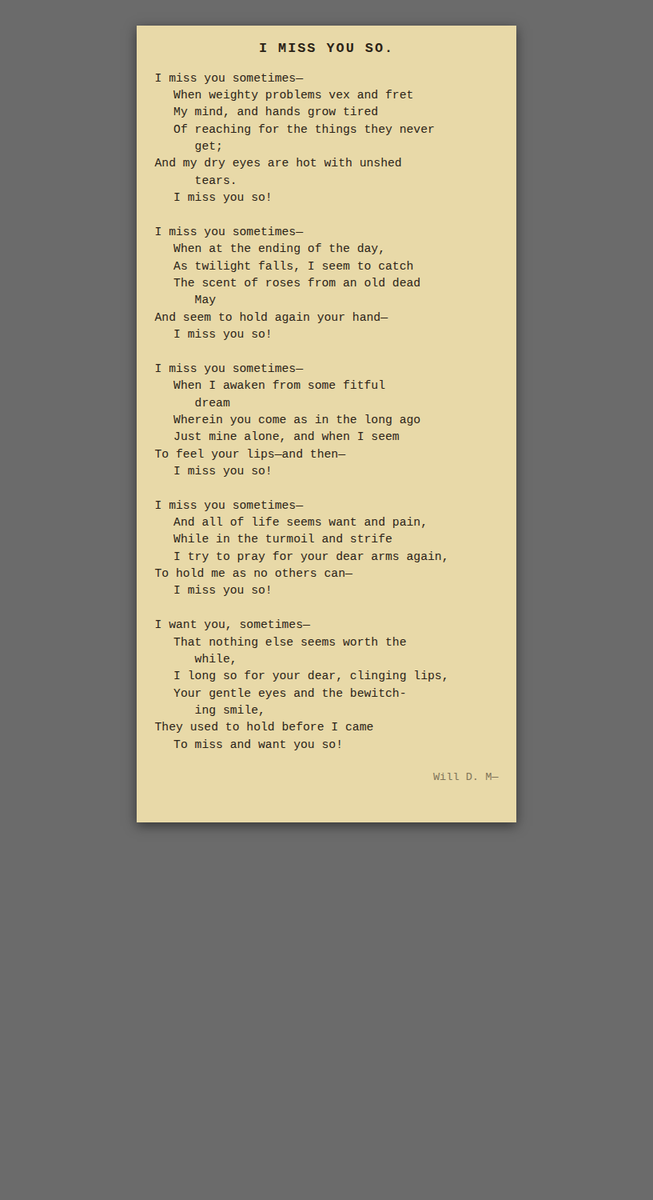I Miss You So.
I miss you sometimes—
When weighty problems vex and fret
My mind, and hands grow tired
Of reaching for the things they never
get;
And my dry eyes are hot with unshed
tears.
I miss you so!
I miss you sometimes—
When at the ending of the day,
As twilight falls, I seem to catch
The scent of roses from an old dead
May
And seem to hold again your hand—
I miss you so!
I miss you sometimes—
When I awaken from some fitful
dream
Wherein you come as in the long ago
Just mine alone, and when I seem
To feel your lips—and then—
I miss you so!
I miss you sometimes—
And all of life seems want and pain,
While in the turmoil and strife
I try to pray for your dear arms again,
To hold me as no others can—
I miss you so!
I want you, sometimes—
That nothing else seems worth the
while,
I long so for your dear, clinging lips,
Your gentle eyes and the bewitch-
ing smile,
They used to hold before I came
To miss and want you so!
Will D. M—